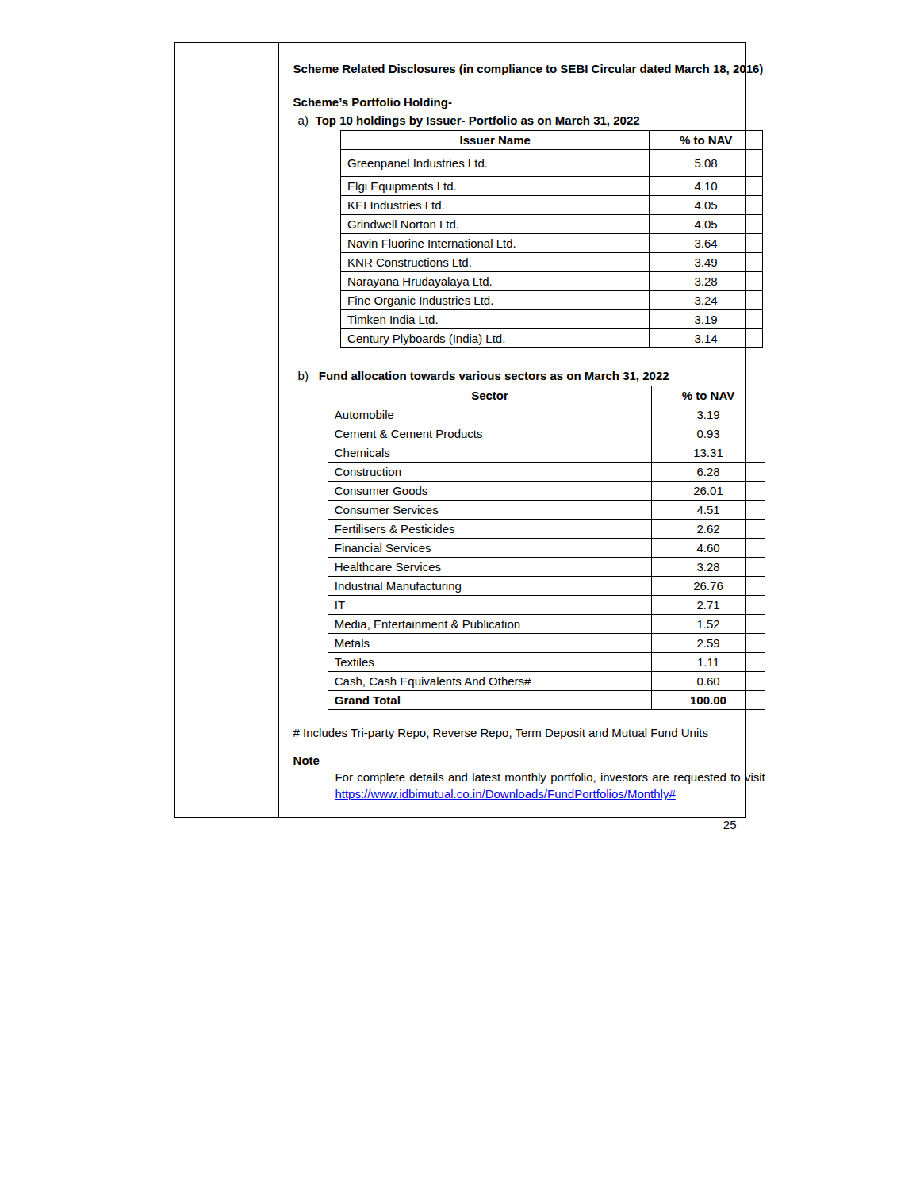Scheme Related Disclosures (in compliance to SEBI Circular dated March 18, 2016)
Scheme’s Portfolio Holding-
a) Top 10 holdings by Issuer- Portfolio as on March 31, 2022
| Issuer Name | % to NAV |
| --- | --- |
| Greenpanel Industries Ltd. | 5.08 |
| Elgi Equipments Ltd. | 4.10 |
| KEI Industries Ltd. | 4.05 |
| Grindwell Norton Ltd. | 4.05 |
| Navin Fluorine International Ltd. | 3.64 |
| KNR Constructions Ltd. | 3.49 |
| Narayana Hrudayalaya Ltd. | 3.28 |
| Fine Organic Industries Ltd. | 3.24 |
| Timken India Ltd. | 3.19 |
| Century Plyboards (India) Ltd. | 3.14 |
b) Fund allocation towards various sectors as on March 31, 2022
| Sector | % to NAV |
| --- | --- |
| Automobile | 3.19 |
| Cement & Cement Products | 0.93 |
| Chemicals | 13.31 |
| Construction | 6.28 |
| Consumer Goods | 26.01 |
| Consumer Services | 4.51 |
| Fertilisers & Pesticides | 2.62 |
| Financial Services | 4.60 |
| Healthcare Services | 3.28 |
| Industrial Manufacturing | 26.76 |
| IT | 2.71 |
| Media, Entertainment & Publication | 1.52 |
| Metals | 2.59 |
| Textiles | 1.11 |
| Cash, Cash Equivalents And Others# | 0.60 |
| Grand Total | 100.00 |
# Includes Tri-party Repo, Reverse Repo, Term Deposit and Mutual Fund Units
Note
For complete details and latest monthly portfolio, investors are requested to visit https://www.idbimutual.co.in/Downloads/FundPortfolios/Monthly#
25